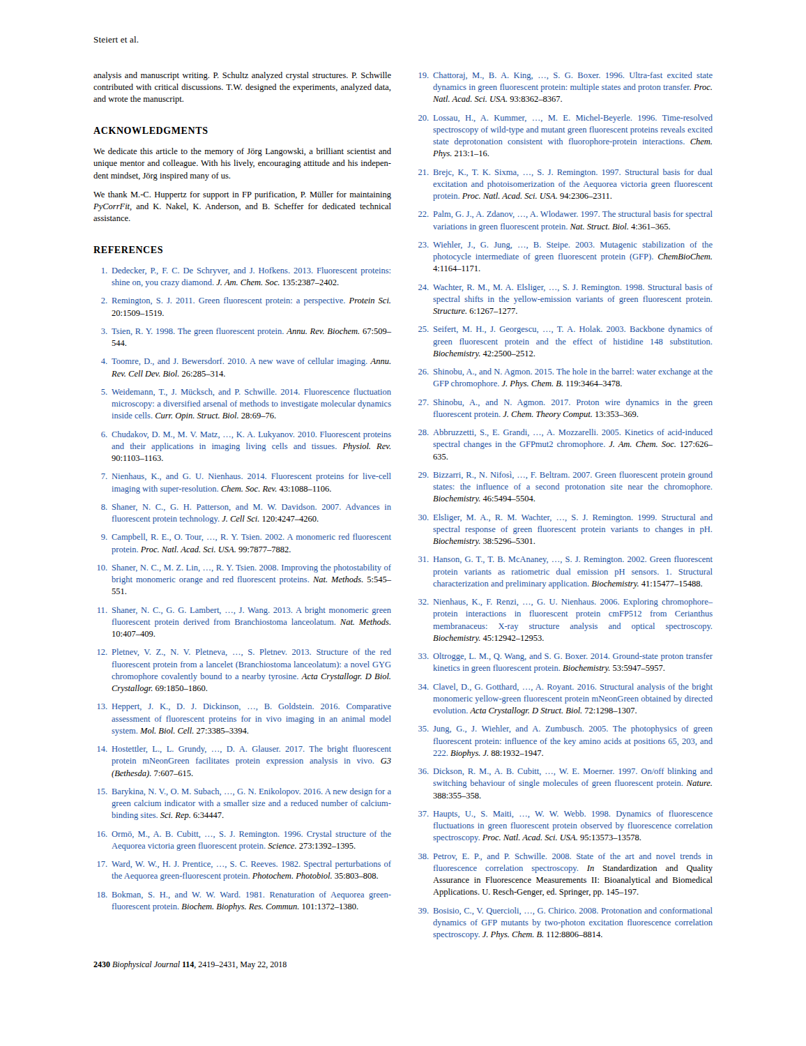Steiert et al.
analysis and manuscript writing. P. Schultz analyzed crystal structures. P. Schwille contributed with critical discussions. T.W. designed the experiments, analyzed data, and wrote the manuscript.
Acknowledgments
We dedicate this article to the memory of Jörg Langowski, a brilliant scientist and unique mentor and colleague. With his lively, encouraging attitude and his independent mindset, Jörg inspired many of us.
We thank M.-C. Huppertz for support in FP purification, P. Müller for maintaining PyCorrFit, and K. Nakel, K. Anderson, and B. Scheffer for dedicated technical assistance.
References
Dedecker, P., F. C. De Schryver, and J. Hofkens. 2013. Fluorescent proteins: shine on, you crazy diamond. J. Am. Chem. Soc. 135:2387–2402.
Remington, S. J. 2011. Green fluorescent protein: a perspective. Protein Sci. 20:1509–1519.
Tsien, R. Y. 1998. The green fluorescent protein. Annu. Rev. Biochem. 67:509–544.
Toomre, D., and J. Bewersdorf. 2010. A new wave of cellular imaging. Annu. Rev. Cell Dev. Biol. 26:285–314.
Weidemann, T., J. Mücksch, and P. Schwille. 2014. Fluorescence fluctuation microscopy: a diversified arsenal of methods to investigate molecular dynamics inside cells. Curr. Opin. Struct. Biol. 28:69–76.
Chudakov, D. M., M. V. Matz, …, K. A. Lukyanov. 2010. Fluorescent proteins and their applications in imaging living cells and tissues. Physiol. Rev. 90:1103–1163.
Nienhaus, K., and G. U. Nienhaus. 2014. Fluorescent proteins for live-cell imaging with super-resolution. Chem. Soc. Rev. 43:1088–1106.
Shaner, N. C., G. H. Patterson, and M. W. Davidson. 2007. Advances in fluorescent protein technology. J. Cell Sci. 120:4247–4260.
Campbell, R. E., O. Tour, …, R. Y. Tsien. 2002. A monomeric red fluorescent protein. Proc. Natl. Acad. Sci. USA. 99:7877–7882.
Shaner, N. C., M. Z. Lin, …, R. Y. Tsien. 2008. Improving the photostability of bright monomeric orange and red fluorescent proteins. Nat. Methods. 5:545–551.
Shaner, N. C., G. G. Lambert, …, J. Wang. 2013. A bright monomeric green fluorescent protein derived from Branchiostoma lanceolatum. Nat. Methods. 10:407–409.
Pletnev, V. Z., N. V. Pletneva, …, S. Pletnev. 2013. Structure of the red fluorescent protein from a lancelet (Branchiostoma lanceolatum): a novel GYG chromophore covalently bound to a nearby tyrosine. Acta Crystallogr. D Biol. Crystallogr. 69:1850–1860.
Heppert, J. K., D. J. Dickinson, …, B. Goldstein. 2016. Comparative assessment of fluorescent proteins for in vivo imaging in an animal model system. Mol. Biol. Cell. 27:3385–3394.
Hostettler, L., L. Grundy, …, D. A. Glauser. 2017. The bright fluorescent protein mNeonGreen facilitates protein expression analysis in vivo. G3 (Bethesda). 7:607–615.
Barykina, N. V., O. M. Subach, …, G. N. Enikolopov. 2016. A new design for a green calcium indicator with a smaller size and a reduced number of calcium-binding sites. Sci. Rep. 6:34447.
Ormö, M., A. B. Cubitt, …, S. J. Remington. 1996. Crystal structure of the Aequorea victoria green fluorescent protein. Science. 273:1392–1395.
Ward, W. W., H. J. Prentice, …, S. C. Reeves. 1982. Spectral perturbations of the Aequorea green-fluorescent protein. Photochem. Photobiol. 35:803–808.
Bokman, S. H., and W. W. Ward. 1981. Renaturation of Aequorea green-fluorescent protein. Biochem. Biophys. Res. Commun. 101:1372–1380.
Chattoraj, M., B. A. King, …, S. G. Boxer. 1996. Ultra-fast excited state dynamics in green fluorescent protein: multiple states and proton transfer. Proc. Natl. Acad. Sci. USA. 93:8362–8367.
Lossau, H., A. Kummer, …, M. E. Michel-Beyerle. 1996. Time-resolved spectroscopy of wild-type and mutant green fluorescent proteins reveals excited state deprotonation consistent with fluorophore-protein interactions. Chem. Phys. 213:1–16.
Brejc, K., T. K. Sixma, …, S. J. Remington. 1997. Structural basis for dual excitation and photoisomerization of the Aequorea victoria green fluorescent protein. Proc. Natl. Acad. Sci. USA. 94:2306–2311.
Palm, G. J., A. Zdanov, …, A. Wlodawer. 1997. The structural basis for spectral variations in green fluorescent protein. Nat. Struct. Biol. 4:361–365.
Wiehler, J., G. Jung, …, B. Steipe. 2003. Mutagenic stabilization of the photocycle intermediate of green fluorescent protein (GFP). ChemBioChem. 4:1164–1171.
Wachter, R. M., M. A. Elsliger, …, S. J. Remington. 1998. Structural basis of spectral shifts in the yellow-emission variants of green fluorescent protein. Structure. 6:1267–1277.
Seifert, M. H., J. Georgescu, …, T. A. Holak. 2003. Backbone dynamics of green fluorescent protein and the effect of histidine 148 substitution. Biochemistry. 42:2500–2512.
Shinobu, A., and N. Agmon. 2015. The hole in the barrel: water exchange at the GFP chromophore. J. Phys. Chem. B. 119:3464–3478.
Shinobu, A., and N. Agmon. 2017. Proton wire dynamics in the green fluorescent protein. J. Chem. Theory Comput. 13:353–369.
Abbruzzetti, S., E. Grandi, …, A. Mozzarelli. 2005. Kinetics of acid-induced spectral changes in the GFPmut2 chromophore. J. Am. Chem. Soc. 127:626–635.
Bizzarri, R., N. Nifosì, …, F. Beltram. 2007. Green fluorescent protein ground states: the influence of a second protonation site near the chromophore. Biochemistry. 46:5494–5504.
Elsliger, M. A., R. M. Wachter, …, S. J. Remington. 1999. Structural and spectral response of green fluorescent protein variants to changes in pH. Biochemistry. 38:5296–5301.
Hanson, G. T., T. B. McAnaney, …, S. J. Remington. 2002. Green fluorescent protein variants as ratiometric dual emission pH sensors. 1. Structural characterization and preliminary application. Biochemistry. 41:15477–15488.
Nienhaus, K., F. Renzi, …, G. U. Nienhaus. 2006. Exploring chromophore–protein interactions in fluorescent protein cmFP512 from Cerianthus membranaceus: X-ray structure analysis and optical spectroscopy. Biochemistry. 45:12942–12953.
Oltrogge, L. M., Q. Wang, and S. G. Boxer. 2014. Ground-state proton transfer kinetics in green fluorescent protein. Biochemistry. 53:5947–5957.
Clavel, D., G. Gotthard, …, A. Royant. 2016. Structural analysis of the bright monomeric yellow-green fluorescent protein mNeonGreen obtained by directed evolution. Acta Crystallogr. D Struct. Biol. 72:1298–1307.
Jung, G., J. Wiehler, and A. Zumbusch. 2005. The photophysics of green fluorescent protein: influence of the key amino acids at positions 65, 203, and 222. Biophys. J. 88:1932–1947.
Dickson, R. M., A. B. Cubitt, …, W. E. Moerner. 1997. On/off blinking and switching behaviour of single molecules of green fluorescent protein. Nature. 388:355–358.
Haupts, U., S. Maiti, …, W. W. Webb. 1998. Dynamics of fluorescence fluctuations in green fluorescent protein observed by fluorescence correlation spectroscopy. Proc. Natl. Acad. Sci. USA. 95:13573–13578.
Petrov, E. P., and P. Schwille. 2008. State of the art and novel trends in fluorescence correlation spectroscopy. In Standardization and Quality Assurance in Fluorescence Measurements II: Bioanalytical and Biomedical Applications. U. Resch-Genger, ed. Springer, pp. 145–197.
Bosisio, C., V. Quercioli, …, G. Chirico. 2008. Protonation and conformational dynamics of GFP mutants by two-photon excitation fluorescence correlation spectroscopy. J. Phys. Chem. B. 112:8806–8814.
2430 Biophysical Journal 114, 2419–2431, May 22, 2018